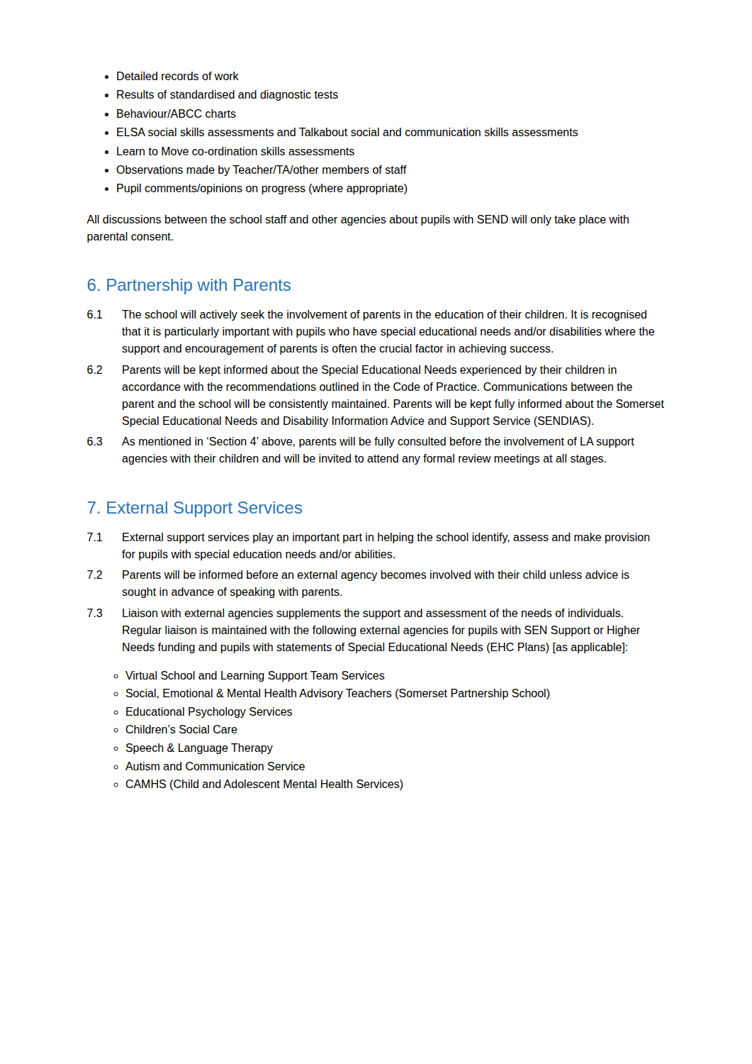Detailed records of work
Results of standardised and diagnostic tests
Behaviour/ABCC charts
ELSA social skills assessments and Talkabout social and communication skills assessments
Learn to Move co-ordination skills assessments
Observations made by Teacher/TA/other members of staff
Pupil comments/opinions on progress (where appropriate)
All discussions between the school staff and other agencies about pupils with SEND will only take place with parental consent.
6. Partnership with Parents
6.1 The school will actively seek the involvement of parents in the education of their children. It is recognised that it is particularly important with pupils who have special educational needs and/or disabilities where the support and encouragement of parents is often the crucial factor in achieving success.
6.2 Parents will be kept informed about the Special Educational Needs experienced by their children in accordance with the recommendations outlined in the Code of Practice. Communications between the parent and the school will be consistently maintained. Parents will be kept fully informed about the Somerset Special Educational Needs and Disability Information Advice and Support Service (SENDIAS).
6.3 As mentioned in ‘Section 4’ above, parents will be fully consulted before the involvement of LA support agencies with their children and will be invited to attend any formal review meetings at all stages.
7. External Support Services
7.1 External support services play an important part in helping the school identify, assess and make provision for pupils with special education needs and/or abilities.
7.2 Parents will be informed before an external agency becomes involved with their child unless advice is sought in advance of speaking with parents.
7.3 Liaison with external agencies supplements the support and assessment of the needs of individuals. Regular liaison is maintained with the following external agencies for pupils with SEN Support or Higher Needs funding and pupils with statements of Special Educational Needs (EHC Plans) [as applicable]:
Virtual School and Learning Support Team Services
Social, Emotional & Mental Health Advisory Teachers (Somerset Partnership School)
Educational Psychology Services
Children’s Social Care
Speech & Language Therapy
Autism and Communication Service
CAMHS (Child and Adolescent Mental Health Services)